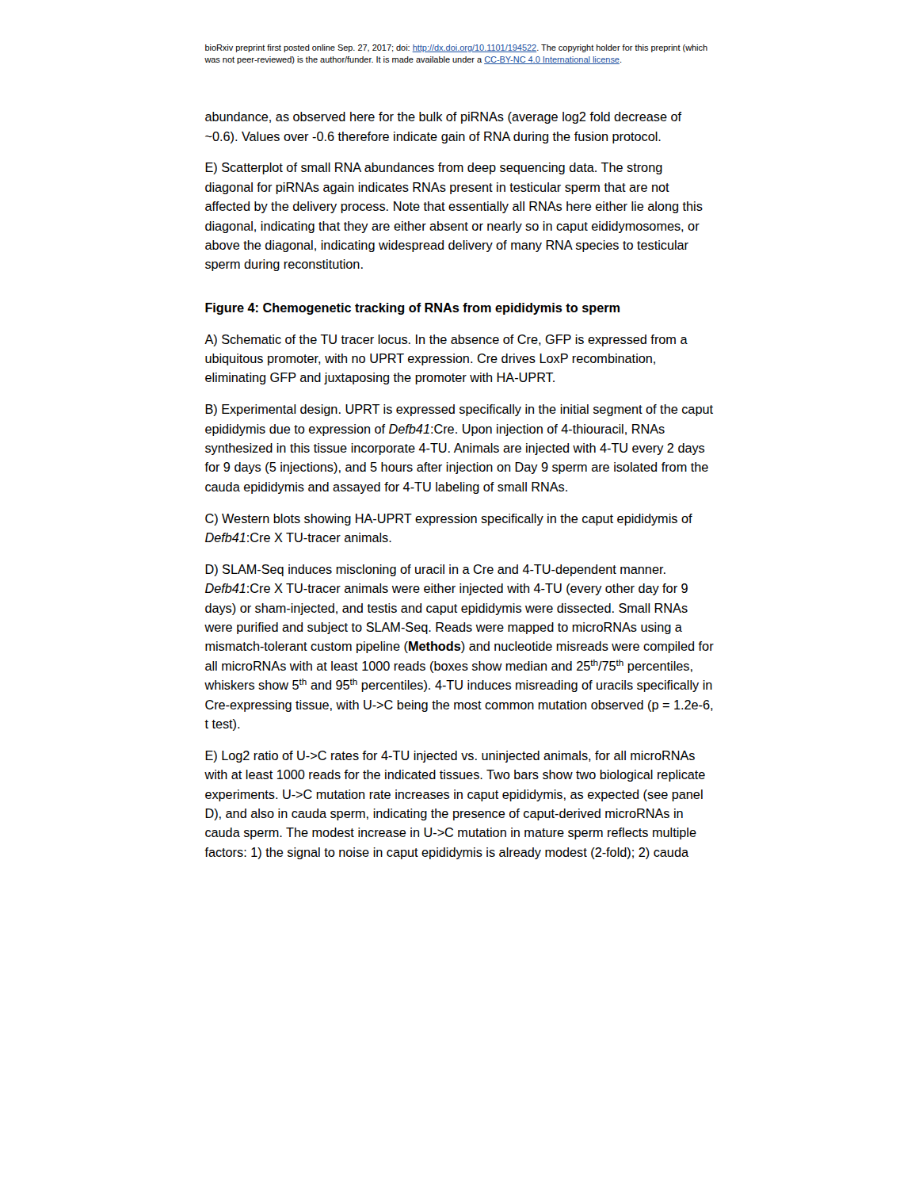bioRxiv preprint first posted online Sep. 27, 2017; doi: http://dx.doi.org/10.1101/194522. The copyright holder for this preprint (which was not peer-reviewed) is the author/funder. It is made available under a CC-BY-NC 4.0 International license.
abundance, as observed here for the bulk of piRNAs (average log2 fold decrease of ~0.6). Values over -0.6 therefore indicate gain of RNA during the fusion protocol.
E) Scatterplot of small RNA abundances from deep sequencing data. The strong diagonal for piRNAs again indicates RNAs present in testicular sperm that are not affected by the delivery process. Note that essentially all RNAs here either lie along this diagonal, indicating that they are either absent or nearly so in caput eididymosomes, or above the diagonal, indicating widespread delivery of many RNA species to testicular sperm during reconstitution.
Figure 4: Chemogenetic tracking of RNAs from epididymis to sperm
A) Schematic of the TU tracer locus. In the absence of Cre, GFP is expressed from a ubiquitous promoter, with no UPRT expression. Cre drives LoxP recombination, eliminating GFP and juxtaposing the promoter with HA-UPRT.
B) Experimental design. UPRT is expressed specifically in the initial segment of the caput epididymis due to expression of Defb41:Cre. Upon injection of 4-thiouracil, RNAs synthesized in this tissue incorporate 4-TU. Animals are injected with 4-TU every 2 days for 9 days (5 injections), and 5 hours after injection on Day 9 sperm are isolated from the cauda epididymis and assayed for 4-TU labeling of small RNAs.
C) Western blots showing HA-UPRT expression specifically in the caput epididymis of Defb41:Cre X TU-tracer animals.
D) SLAM-Seq induces miscloning of uracil in a Cre and 4-TU-dependent manner. Defb41:Cre X TU-tracer animals were either injected with 4-TU (every other day for 9 days) or sham-injected, and testis and caput epididymis were dissected. Small RNAs were purified and subject to SLAM-Seq. Reads were mapped to microRNAs using a mismatch-tolerant custom pipeline (Methods) and nucleotide misreads were compiled for all microRNAs with at least 1000 reads (boxes show median and 25th/75th percentiles, whiskers show 5th and 95th percentiles). 4-TU induces misreading of uracils specifically in Cre-expressing tissue, with U->C being the most common mutation observed (p = 1.2e-6, t test).
E) Log2 ratio of U->C rates for 4-TU injected vs. uninjected animals, for all microRNAs with at least 1000 reads for the indicated tissues. Two bars show two biological replicate experiments. U->C mutation rate increases in caput epididymis, as expected (see panel D), and also in cauda sperm, indicating the presence of caput-derived microRNAs in cauda sperm. The modest increase in U->C mutation in mature sperm reflects multiple factors: 1) the signal to noise in caput epididymis is already modest (2-fold); 2) cauda